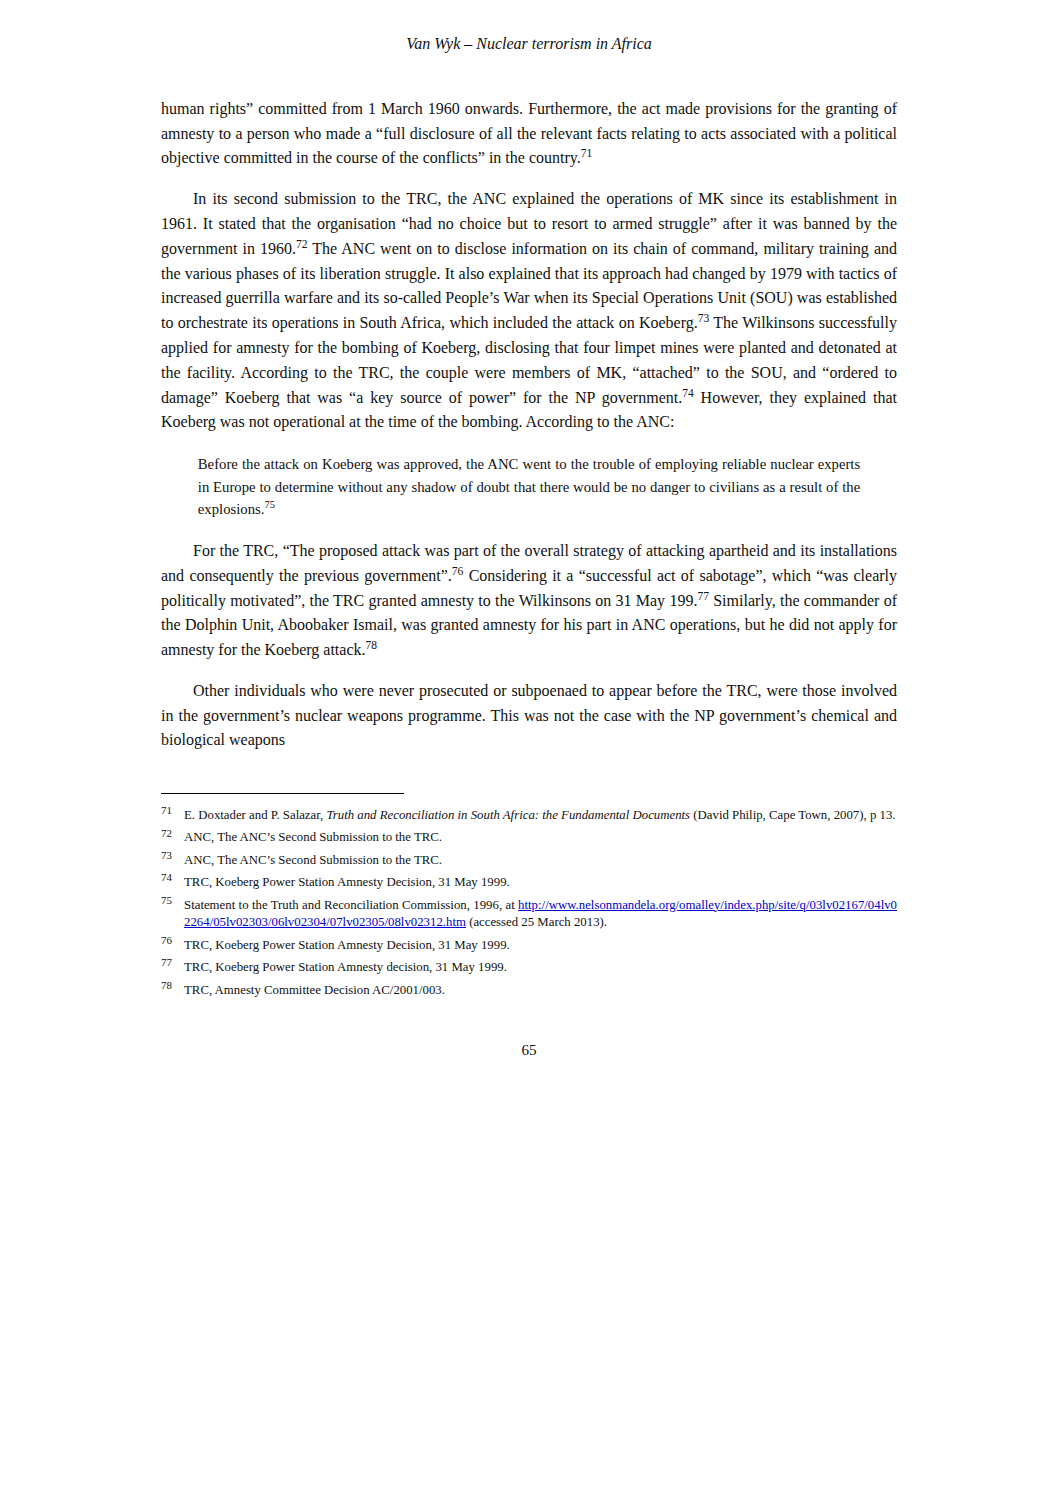Van Wyk – Nuclear terrorism in Africa
human rights” committed from 1 March 1960 onwards. Furthermore, the act made provisions for the granting of amnesty to a person who made a “full disclosure of all the relevant facts relating to acts associated with a political objective committed in the course of the conflicts” in the country.71
In its second submission to the TRC, the ANC explained the operations of MK since its establishment in 1961. It stated that the organisation “had no choice but to resort to armed struggle” after it was banned by the government in 1960.72 The ANC went on to disclose information on its chain of command, military training and the various phases of its liberation struggle. It also explained that its approach had changed by 1979 with tactics of increased guerrilla warfare and its so-called People’s War when its Special Operations Unit (SOU) was established to orchestrate its operations in South Africa, which included the attack on Koeberg.73 The Wilkinsons successfully applied for amnesty for the bombing of Koeberg, disclosing that four limpet mines were planted and detonated at the facility. According to the TRC, the couple were members of MK, “attached” to the SOU, and “ordered to damage” Koeberg that was “a key source of power” for the NP government.74 However, they explained that Koeberg was not operational at the time of the bombing. According to the ANC:
Before the attack on Koeberg was approved, the ANC went to the trouble of employing reliable nuclear experts in Europe to determine without any shadow of doubt that there would be no danger to civilians as a result of the explosions.75
For the TRC, “The proposed attack was part of the overall strategy of attacking apartheid and its installations and consequently the previous government”.76 Considering it a “successful act of sabotage”, which “was clearly politically motivated”, the TRC granted amnesty to the Wilkinsons on 31 May 199.77 Similarly, the commander of the Dolphin Unit, Aboobaker Ismail, was granted amnesty for his part in ANC operations, but he did not apply for amnesty for the Koeberg attack.78
Other individuals who were never prosecuted or subpoenaed to appear before the TRC, were those involved in the government’s nuclear weapons programme. This was not the case with the NP government’s chemical and biological weapons
E. Doxtader and P. Salazar, Truth and Reconciliation in South Africa: the Fundamental Documents (David Philip, Cape Town, 2007), p 13.
ANC, The ANC’s Second Submission to the TRC.
ANC, The ANC’s Second Submission to the TRC.
TRC, Koeberg Power Station Amnesty Decision, 31 May 1999.
Statement to the Truth and Reconciliation Commission, 1996, at http://www.nelsonmandela.org/omalley/index.php/site/q/03lv02167/04lv02264/05lv02303/06lv02304/07lv02305/08lv02312.htm (accessed 25 March 2013).
TRC, Koeberg Power Station Amnesty Decision, 31 May 1999.
TRC, Koeberg Power Station Amnesty decision, 31 May 1999.
TRC, Amnesty Committee Decision AC/2001/003.
65